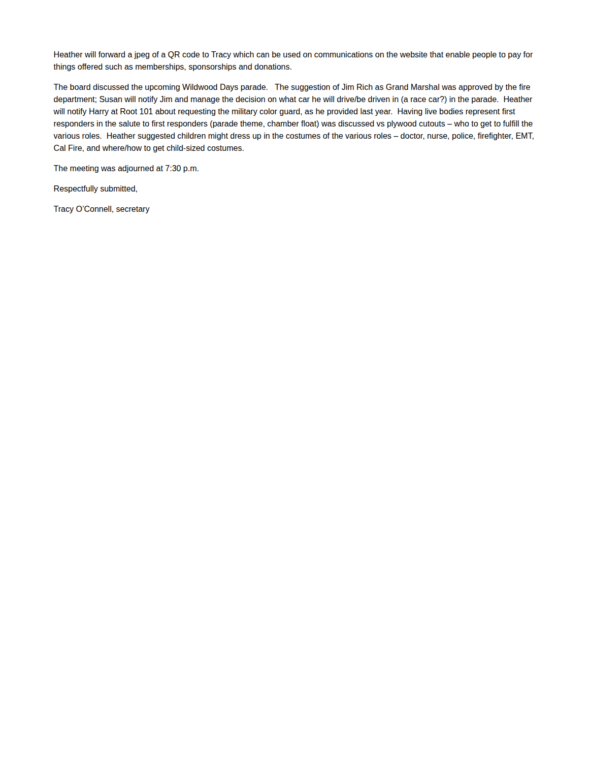Heather will forward a jpeg of a QR code to Tracy which can be used on communications on the website that enable people to pay for things offered such as memberships, sponsorships and donations.
The board discussed the upcoming Wildwood Days parade. The suggestion of Jim Rich as Grand Marshal was approved by the fire department; Susan will notify Jim and manage the decision on what car he will drive/be driven in (a race car?) in the parade. Heather will notify Harry at Root 101 about requesting the military color guard, as he provided last year. Having live bodies represent first responders in the salute to first responders (parade theme, chamber float) was discussed vs plywood cutouts – who to get to fulfill the various roles. Heather suggested children might dress up in the costumes of the various roles – doctor, nurse, police, firefighter, EMT, Cal Fire, and where/how to get child-sized costumes.
The meeting was adjourned at 7:30 p.m.
Respectfully submitted,
Tracy O’Connell, secretary